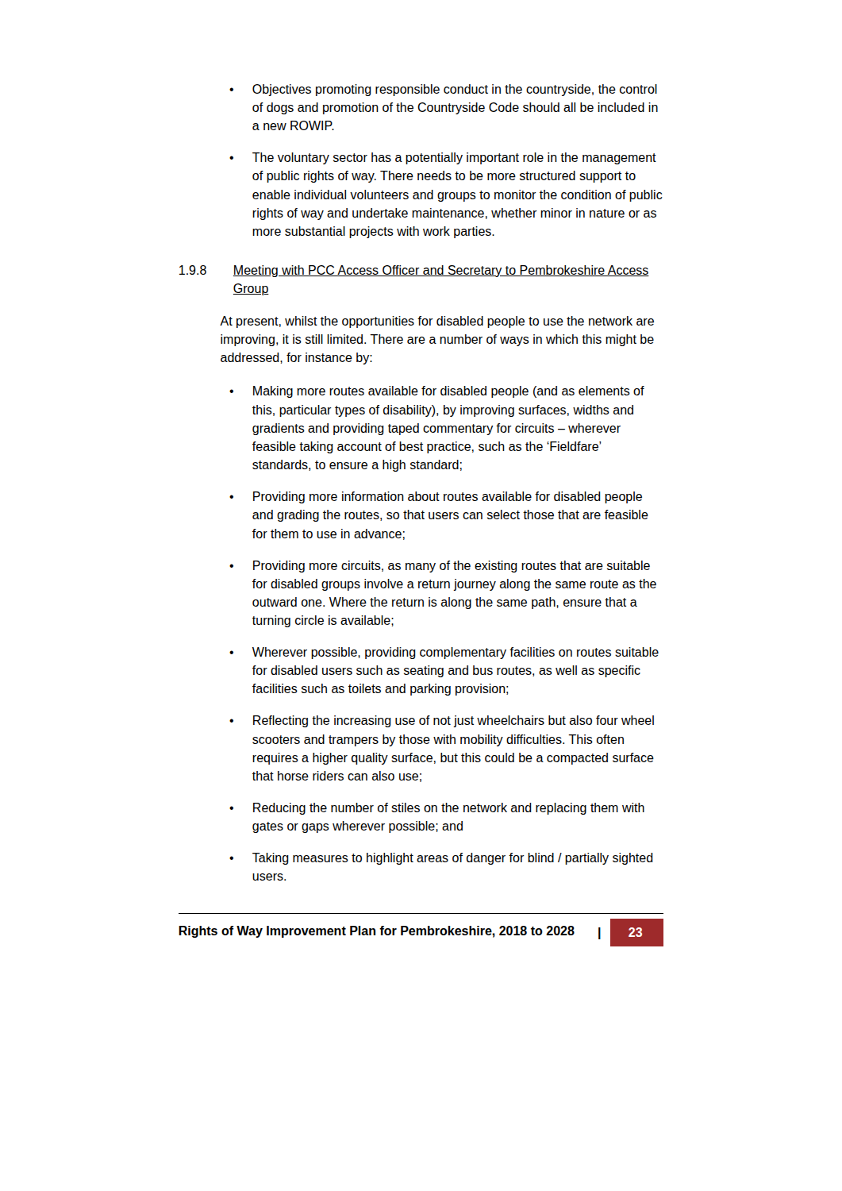Objectives promoting responsible conduct in the countryside, the control of dogs and promotion of the Countryside Code should all be included in a new ROWIP.
The voluntary sector has a potentially important role in the management of public rights of way. There needs to be more structured support to enable individual volunteers and groups to monitor the condition of public rights of way and undertake maintenance, whether minor in nature or as more substantial projects with work parties.
1.9.8
Meeting with PCC Access Officer and Secretary to Pembrokeshire Access Group
At present, whilst the opportunities for disabled people to use the network are improving, it is still limited. There are a number of ways in which this might be addressed, for instance by:
Making more routes available for disabled people (and as elements of this, particular types of disability), by improving surfaces, widths and gradients and providing taped commentary for circuits – wherever feasible taking account of best practice, such as the ‘Fieldfare’ standards, to ensure a high standard;
Providing more information about routes available for disabled people and grading the routes, so that users can select those that are feasible for them to use in advance;
Providing more circuits, as many of the existing routes that are suitable for disabled groups involve a return journey along the same route as the outward one. Where the return is along the same path, ensure that a turning circle is available;
Wherever possible, providing complementary facilities on routes suitable for disabled users such as seating and bus routes, as well as specific facilities such as toilets and parking provision;
Reflecting the increasing use of not just wheelchairs but also four wheel scooters and trampers by those with mobility difficulties. This often requires a higher quality surface, but this could be a compacted surface that horse riders can also use;
Reducing the number of stiles on the network and replacing them with gates or gaps wherever possible; and
Taking measures to highlight areas of danger for blind / partially sighted users.
Rights of Way Improvement Plan for Pembrokeshire, 2018 to 2028
|
23